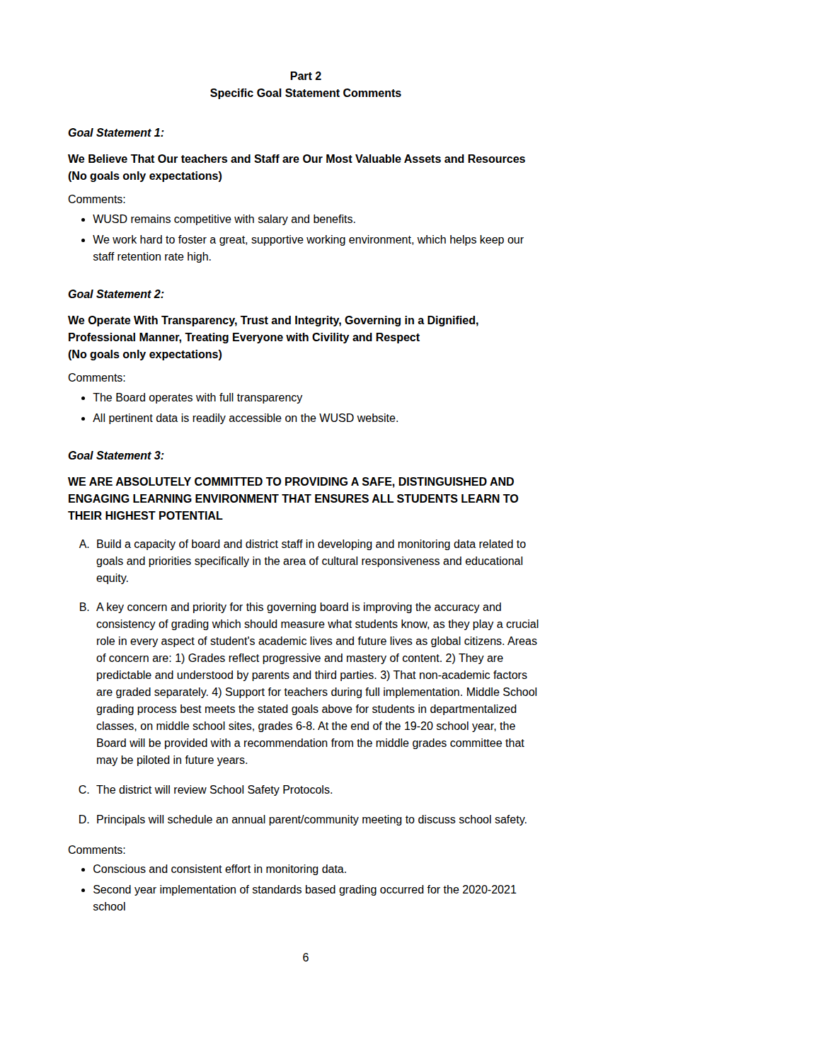Part 2
Specific Goal Statement Comments
Goal Statement 1:
We Believe That Our teachers and Staff are Our Most Valuable Assets and Resources
(No goals only expectations)
Comments:
WUSD remains competitive with salary and benefits.
We work hard to foster a great, supportive working environment, which helps keep our staff retention rate high.
Goal Statement 2:
We Operate With Transparency, Trust and Integrity, Governing in a Dignified, Professional Manner, Treating Everyone with Civility and Respect
(No goals only expectations)
Comments:
The Board operates with full transparency
All pertinent data is readily accessible on the WUSD website.
Goal Statement 3:
WE ARE ABSOLUTELY COMMITTED TO PROVIDING A SAFE, DISTINGUISHED AND ENGAGING LEARNING ENVIRONMENT THAT ENSURES ALL STUDENTS LEARN TO THEIR HIGHEST POTENTIAL
Build a capacity of board and district staff in developing and monitoring data related to goals and priorities specifically in the area of cultural responsiveness and educational equity.
A key concern and priority for this governing board is improving the accuracy and consistency of grading which should measure what students know, as they play a crucial role in every aspect of student's academic lives and future lives as global citizens. Areas of concern are: 1) Grades reflect progressive and mastery of content. 2) They are predictable and understood by parents and third parties. 3) That non-academic factors are graded separately. 4) Support for teachers during full implementation. Middle School grading process best meets the stated goals above for students in departmentalized classes, on middle school sites, grades 6-8. At the end of the 19-20 school year, the Board will be provided with a recommendation from the middle grades committee that may be piloted in future years.
The district will review School Safety Protocols.
Principals will schedule an annual parent/community meeting to discuss school safety.
Comments:
Conscious and consistent effort in monitoring data.
Second year implementation of standards based grading occurred for the 2020-2021 school
6